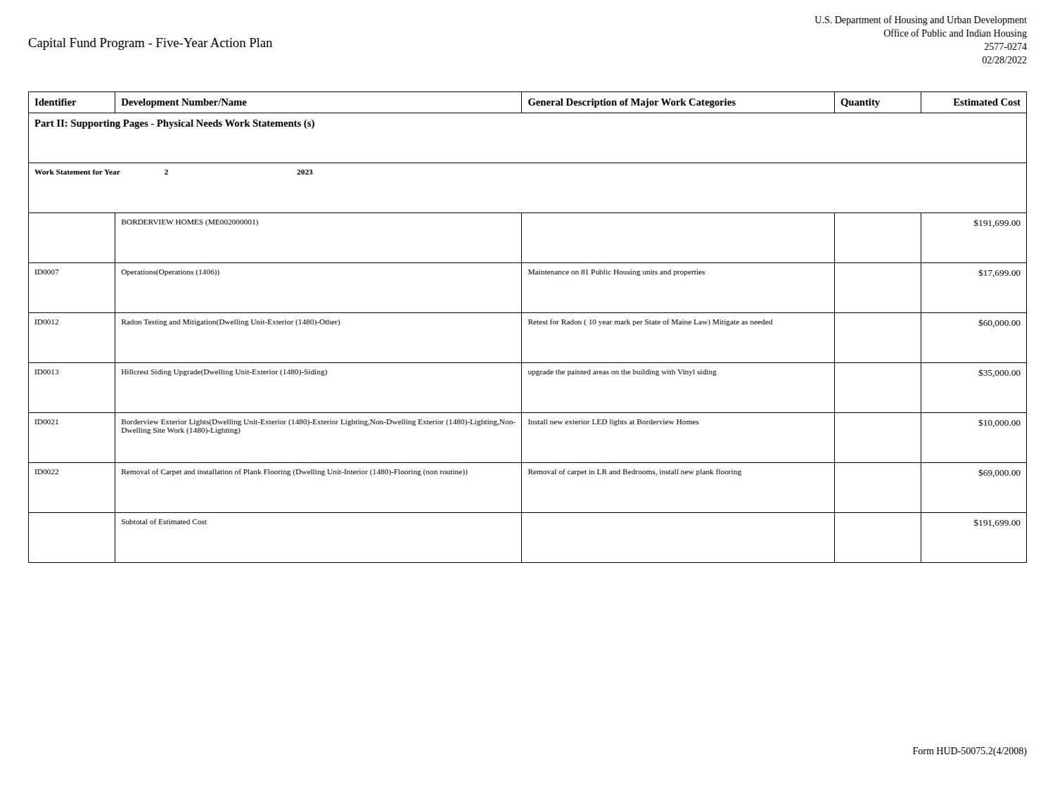Capital Fund Program - Five-Year Action Plan
U.S. Department of Housing and Urban Development
Office of Public and Indian Housing
2577-0274
02/28/2022
| Part II: Supporting Pages - Physical Needs Work Statements (s) |
| Work Statement for Year 2 2023 |
| Identifier | Development Number/Name | General Description of Major Work Categories | Quantity | Estimated Cost |
| | BORDERVIEW HOMES (ME002000001) | | | $191,699.00 |
| ID0007 | Operations(Operations (1406)) | Maintenance on 81 Public Housing units and properties | | $17,699.00 |
| ID0012 | Radon Testing and Mitigation(Dwelling Unit-Exterior (1480)-Other) | Retest for Radon ( 10 year mark per State of Maine Law) Mitigate as needed | | $60,000.00 |
| ID0013 | Hillcrest Siding Upgrade(Dwelling Unit-Exterior (1480)-Siding) | upgrade the painted areas on the building with Vinyl siding | | $35,000.00 |
| ID0021 | Borderview Exterior Lights(Dwelling Unit-Exterior (1480)-Exterior Lighting,Non-Dwelling Exterior (1480)-Lighting,Non-Dwelling Site Work (1480)-Lighting) | Install new exterior LED lights at Borderview Homes | | $10,000.00 |
| ID0022 | Removal of Carpet and installation of Plank Flooring (Dwelling Unit-Interior (1480)-Flooring (non routine)) | Removal of carpet in LR and Bedrooms, install new plank flooring | | $69,000.00 |
| | Subtotal of Estimated Cost | | | $191,699.00 |
Form HUD-50075.2(4/2008)